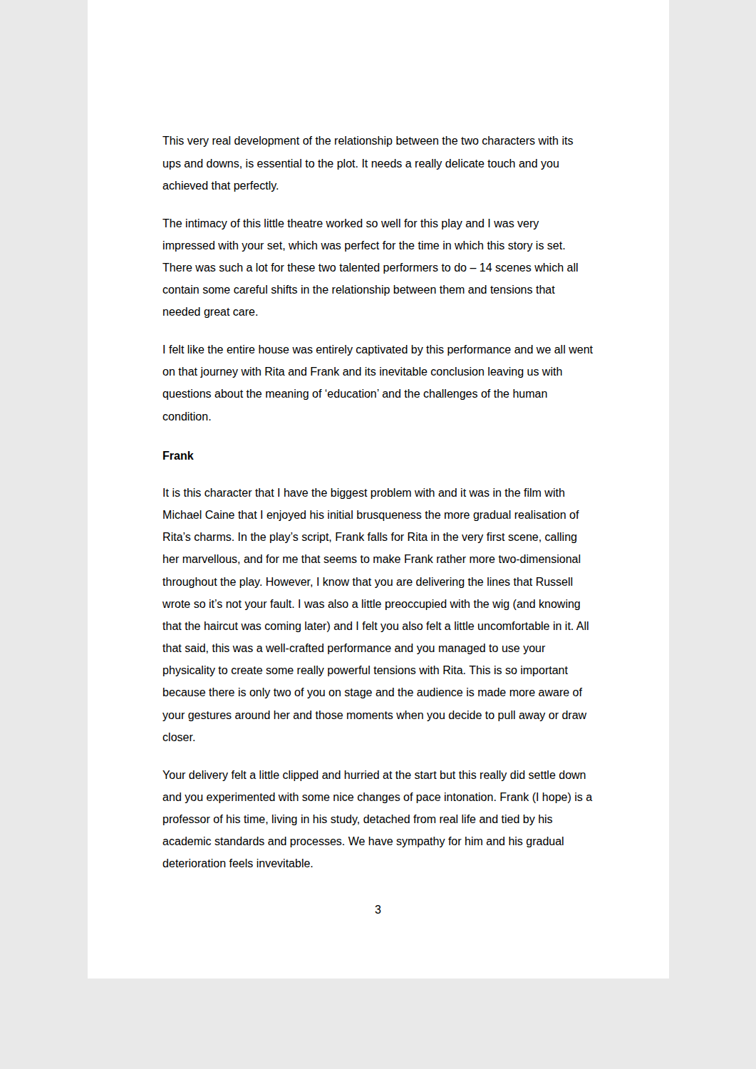This very real development of the relationship between the two characters with its ups and downs, is essential to the plot. It needs a really delicate touch and you achieved that perfectly.
The intimacy of this little theatre worked so well for this play and I was very impressed with your set, which was perfect for the time in which this story is set. There was such a lot for these two talented performers to do – 14 scenes which all contain some careful shifts in the relationship between them and tensions that needed great care.
I felt like the entire house was entirely captivated by this performance and we all went on that journey with Rita and Frank and its inevitable conclusion leaving us with questions about the meaning of ‘education’ and the challenges of the human condition.
Frank
It is this character that I have the biggest problem with and it was in the film with Michael Caine that I enjoyed his initial brusqueness the more gradual realisation of Rita’s charms. In the play’s script, Frank falls for Rita in the very first scene, calling her marvellous, and for me that seems to make Frank rather more two-dimensional throughout the play. However, I know that you are delivering the lines that Russell wrote so it’s not your fault. I was also a little preoccupied with the wig (and knowing that the haircut was coming later) and I felt you also felt a little uncomfortable in it. All that said, this was a well-crafted performance and you managed to use your physicality to create some really powerful tensions with Rita. This is so important because there is only two of you on stage and the audience is made more aware of your gestures around her and those moments when you decide to pull away or draw closer.
Your delivery felt a little clipped and hurried at the start but this really did settle down and you experimented with some nice changes of pace intonation. Frank (I hope) is a professor of his time, living in his study, detached from real life and tied by his academic standards and processes. We have sympathy for him and his gradual deterioration feels invevitable.
3